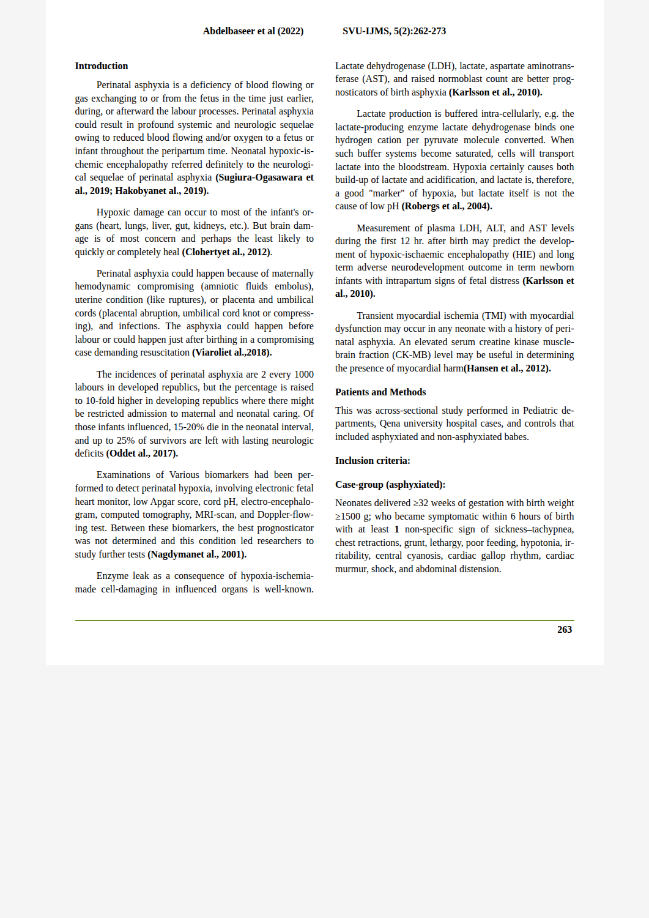Abdelbaseer et al (2022) SVU-IJMS, 5(2):262-273
Introduction
Perinatal asphyxia is a deficiency of blood flowing or gas exchanging to or from the fetus in the time just earlier, during, or afterward the labour processes. Perinatal asphyxia could result in profound systemic and neurologic sequelae owing to reduced blood flowing and/or oxygen to a fetus or infant throughout the peripartum time. Neonatal hypoxic-ischemic encephalopathy referred definitely to the neurological sequelae of perinatal asphyxia (Sugiura-Ogasawara et al., 2019; Hakobyanet al., 2019).
Hypoxic damage can occur to most of the infant's organs (heart, lungs, liver, gut, kidneys, etc.). But brain damage is of most concern and perhaps the least likely to quickly or completely heal (Clohertyet al., 2012).
Perinatal asphyxia could happen because of maternally hemodynamic compromising (amniotic fluids embolus), uterine condition (like ruptures), or placenta and umbilical cords (placental abruption, umbilical cord knot or compressing), and infections. The asphyxia could happen before labour or could happen just after birthing in a compromising case demanding resuscitation (Viaroliet al.,2018).
The incidences of perinatal asphyxia are 2 every 1000 labours in developed republics, but the percentage is raised to 10-fold higher in developing republics where there might be restricted admission to maternal and neonatal caring. Of those infants influenced, 15-20% die in the neonatal interval, and up to 25% of survivors are left with lasting neurologic deficits (Oddet al., 2017).
Examinations of Various biomarkers had been performed to detect perinatal hypoxia, involving electronic fetal heart monitor, low Apgar score, cord pH, electro-encephalogram, computed tomography, MRI-scan, and Doppler-flowing test. Between these biomarkers, the best prognosticator was not determined and this condition led researchers to study further tests (Nagdymanet al., 2001).
Enzyme leak as a consequence of hypoxia-ischemia-made cell-damaging in influenced organs is well-known. Lactate dehydrogenase (LDH), lactate, aspartate aminotransferase (AST), and raised normoblast count are better prognosticators of birth asphyxia (Karlsson et al., 2010).
Lactate production is buffered intra-cellularly, e.g. the lactate-producing enzyme lactate dehydrogenase binds one hydrogen cation per pyruvate molecule converted. When such buffer systems become saturated, cells will transport lactate into the bloodstream. Hypoxia certainly causes both build-up of lactate and acidification, and lactate is, therefore, a good "marker" of hypoxia, but lactate itself is not the cause of low pH (Robergs et al., 2004).
Measurement of plasma LDH, ALT, and AST levels during the first 12 hr. after birth may predict the development of hypoxic-ischaemic encephalopathy (HIE) and long term adverse neurodevelopment outcome in term newborn infants with intrapartum signs of fetal distress (Karlsson et al., 2010).
Transient myocardial ischemia (TMI) with myocardial dysfunction may occur in any neonate with a history of perinatal asphyxia. An elevated serum creatine kinase muscle-brain fraction (CK-MB) level may be useful in determining the presence of myocardial harm(Hansen et al., 2012).
Patients and Methods
This was across-sectional study performed in Pediatric departments, Qena university hospital cases, and controls that included asphyxiated and non-asphyxiated babes.
Inclusion criteria:
Case-group (asphyxiated):
Neonates delivered ≥32 weeks of gestation with birth weight ≥1500 g; who became symptomatic within 6 hours of birth with at least 1 non-specific sign of sickness–tachypnea, chest retractions, grunt, lethargy, poor feeding, hypotonia, irritability, central cyanosis, cardiac gallop rhythm, cardiac murmur, shock, and abdominal distension.
263